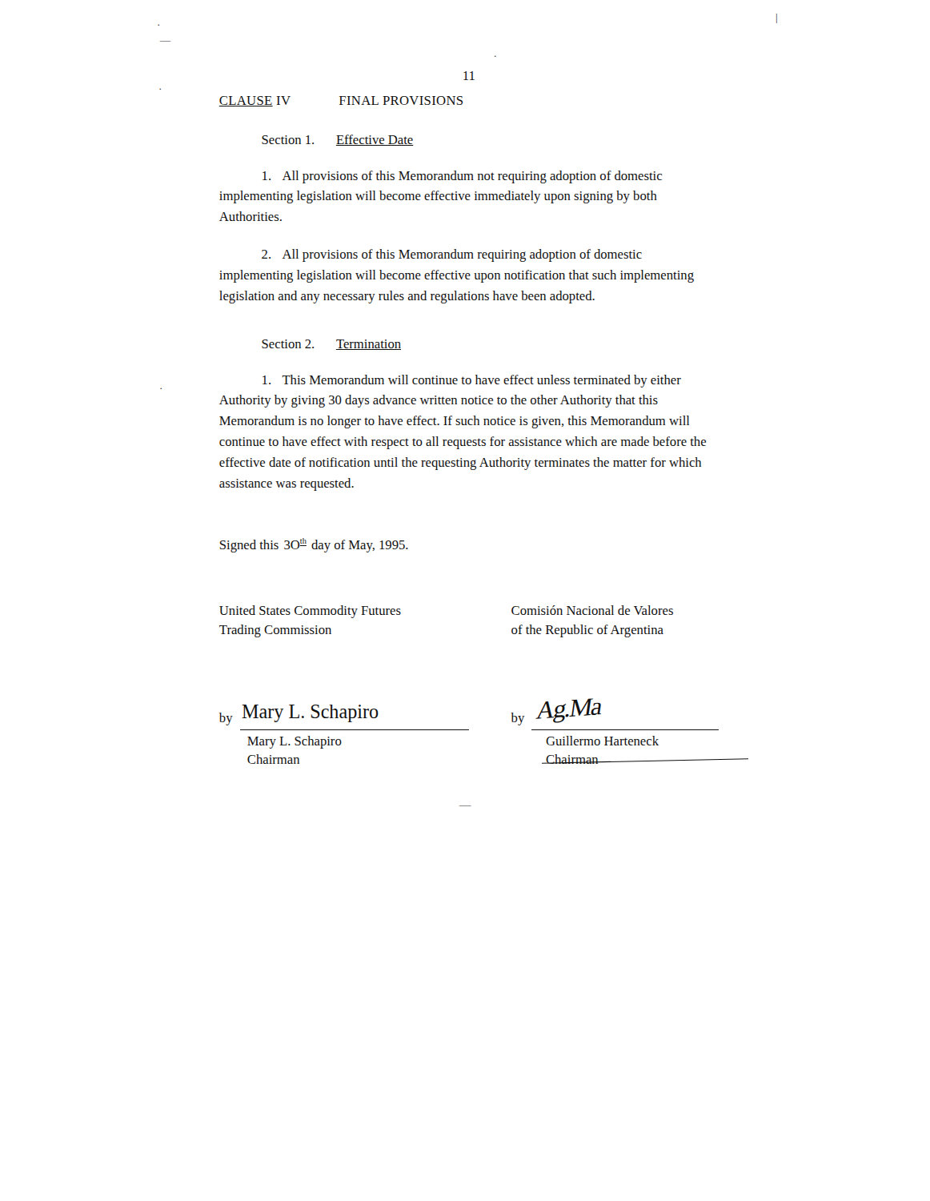· — · ·
|
·
11
CLAUSE IVFINAL PROVISIONS
Section 1.Effective Date
1. All provisions of this Memorandum not requiring adoption of domestic implementing legislation will become effective immediately upon signing by both Authorities.
2. All provisions of this Memorandum requiring adoption of domestic implementing legislation will become effective upon notification that such implementing legislation and any necessary rules and regulations have been adopted.
Section 2.Termination
1. This Memorandum will continue to have effect unless terminated by either Authority by giving 30 days advance written notice to the other Authority that this Memorandum is no longer to have effect. If such notice is given, this Memorandum will continue to have effect with respect to all requests for assistance which are made before the effective date of notification until the requesting Authority terminates the matter for which assistance was requested.
Signed this 3Oth day of May, 1995.
| United States Commodity Futures Trading Commission by Mary L. Schapiro Mary L. Schapiro Chairman | Comisión Nacional de Valores of the Republic of Argentina by Ag.Ma Guillermo Harteneck Chairman |
—